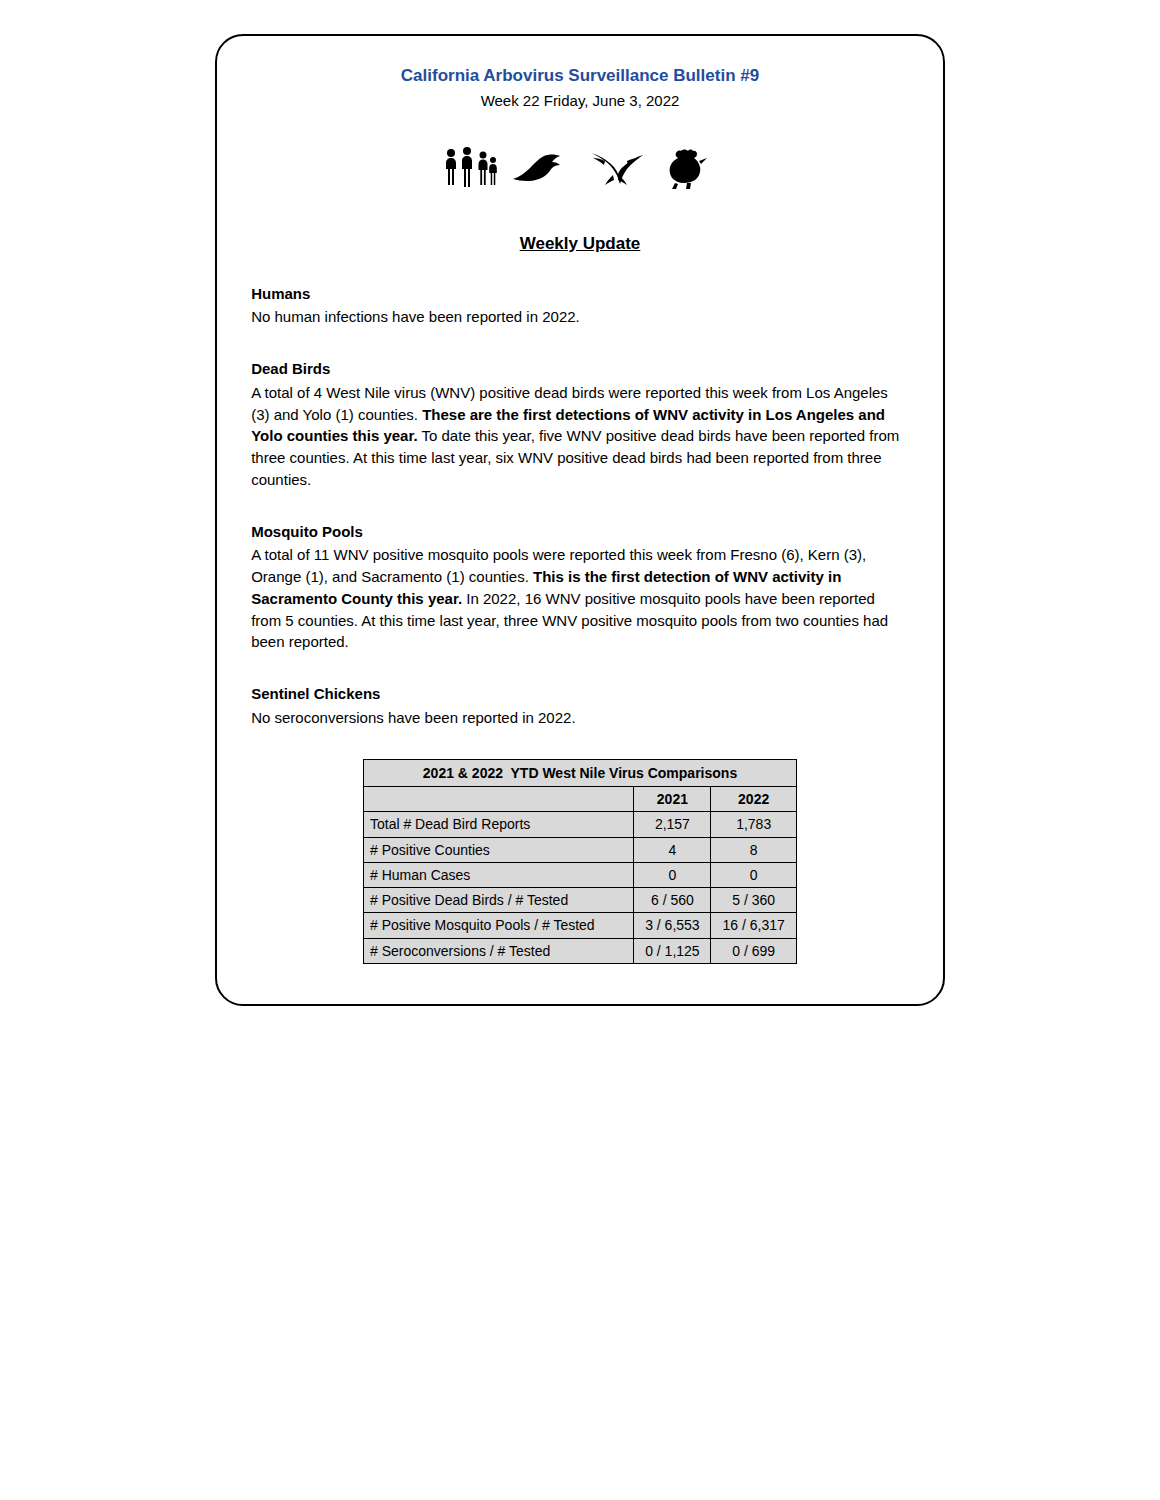California Arbovirus Surveillance Bulletin #9
Week 22 Friday, June 3, 2022
Weekly Update
Humans
No human infections have been reported in 2022.
Dead Birds
A total of 4 West Nile virus (WNV) positive dead birds were reported this week from Los Angeles (3) and Yolo (1) counties. These are the first detections of WNV activity in Los Angeles and Yolo counties this year. To date this year, five WNV positive dead birds have been reported from three counties. At this time last year, six WNV positive dead birds had been reported from three counties.
Mosquito Pools
A total of 11 WNV positive mosquito pools were reported this week from Fresno (6), Kern (3), Orange (1), and Sacramento (1) counties. This is the first detection of WNV activity in Sacramento County this year. In 2022, 16 WNV positive mosquito pools have been reported from 5 counties. At this time last year, three WNV positive mosquito pools from two counties had been reported.
Sentinel Chickens
No seroconversions have been reported in 2022.
2021 & 2022 YTD West Nile Virus Comparisons
| | 2021 | 2022 |
| --- | --- | --- |
| Total # Dead Bird Reports | 2,157 | 1,783 |
| # Positive Counties | 4 | 8 |
| # Human Cases | 0 | 0 |
| # Positive Dead Birds / # Tested | 6 / 560 | 5 / 360 |
| # Positive Mosquito Pools / # Tested | 3 / 6,553 | 16 / 6,317 |
| # Seroconversions / # Tested | 0 / 1,125 | 0 / 699 |